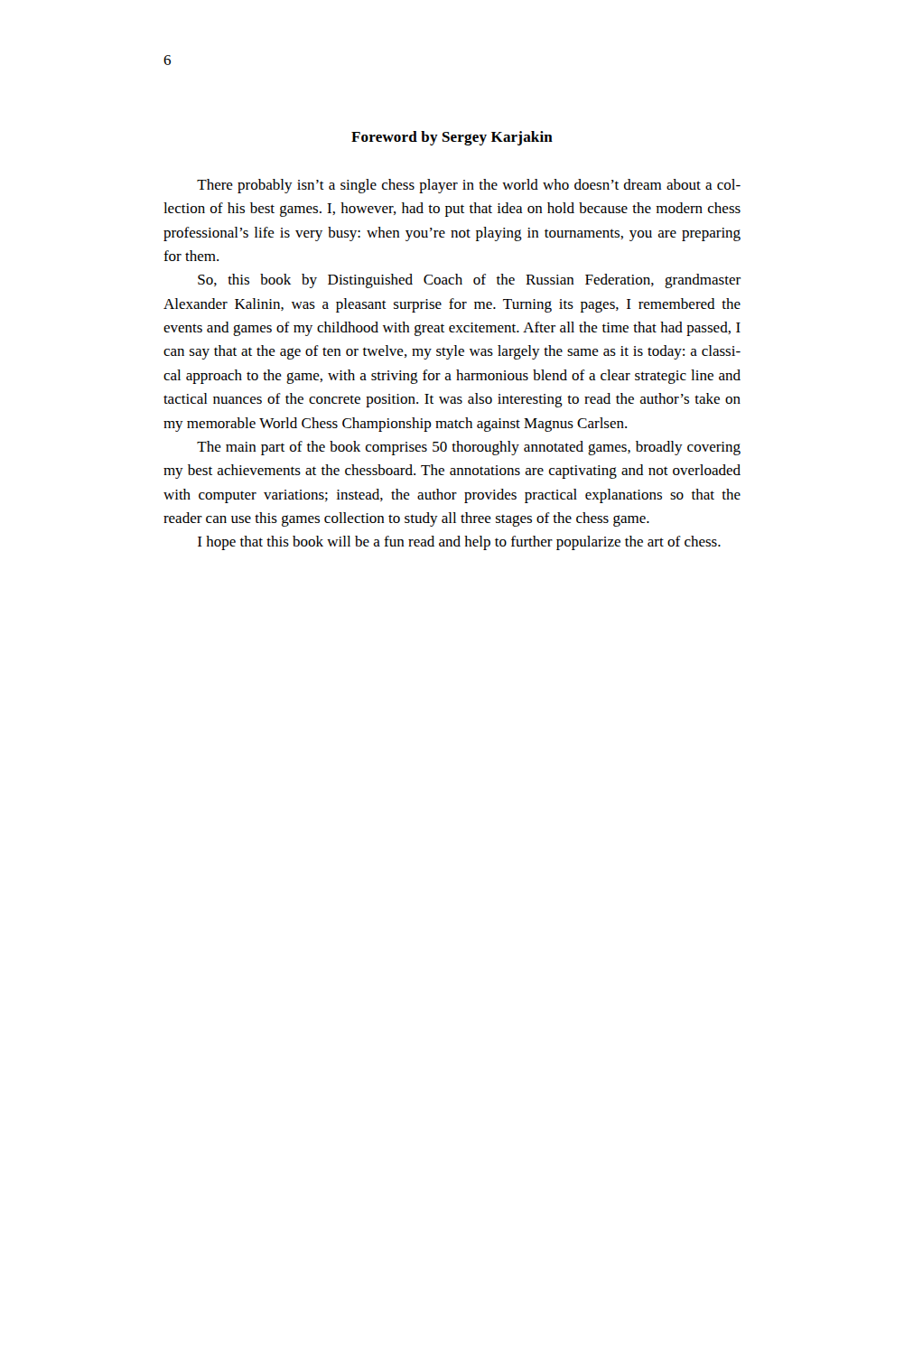6
Foreword by Sergey Karjakin
There probably isn’t a single chess player in the world who doesn’t dream about a collection of his best games. I, however, had to put that idea on hold because the modern chess professional’s life is very busy: when you’re not playing in tournaments, you are preparing for them.
So, this book by Distinguished Coach of the Russian Federation, grandmaster Alexander Kalinin, was a pleasant surprise for me. Turning its pages, I remembered the events and games of my childhood with great excitement. After all the time that had passed, I can say that at the age of ten or twelve, my style was largely the same as it is today: a classical approach to the game, with a striving for a harmonious blend of a clear strategic line and tactical nuances of the concrete position. It was also interesting to read the author’s take on my memorable World Chess Championship match against Magnus Carlsen.
The main part of the book comprises 50 thoroughly annotated games, broadly covering my best achievements at the chessboard. The annotations are captivating and not overloaded with computer variations; instead, the author provides practical explanations so that the reader can use this games collection to study all three stages of the chess game.
I hope that this book will be a fun read and help to further popularize the art of chess.